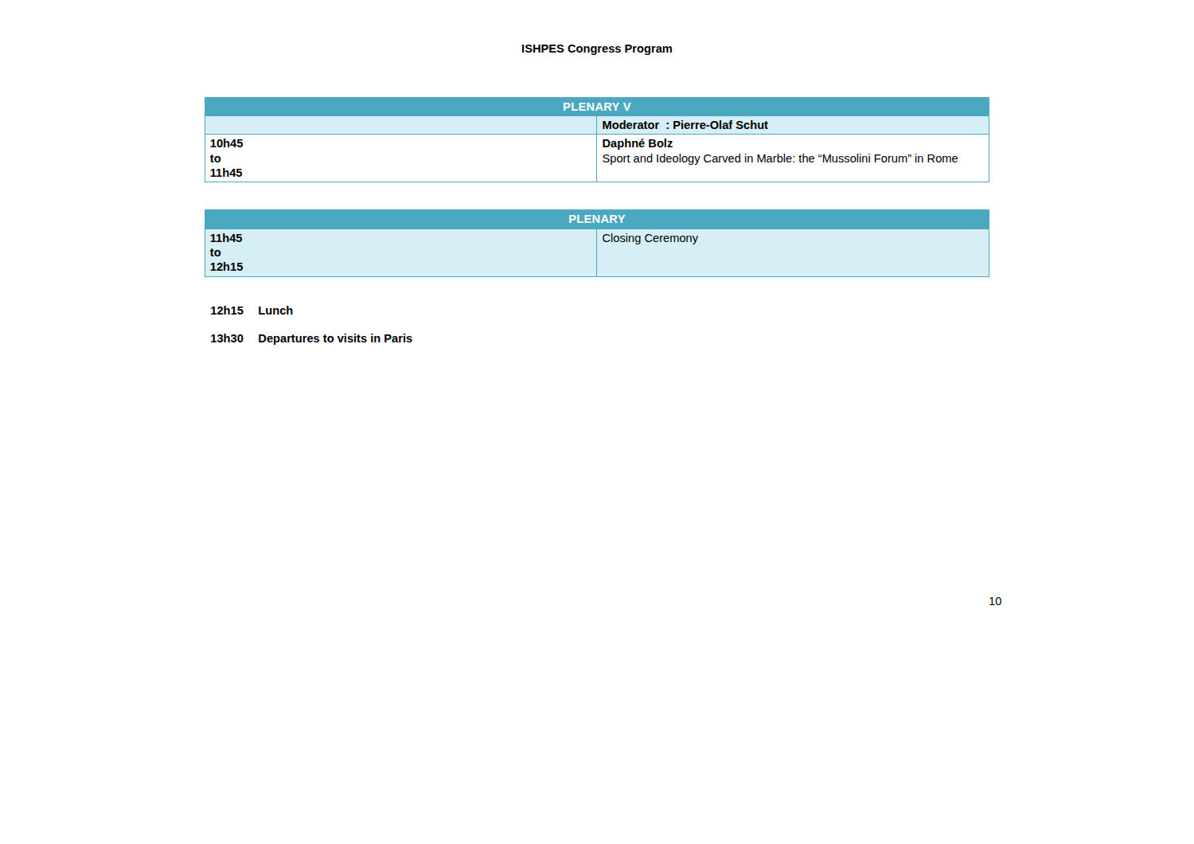ISHPES Congress Program
| PLENARY V |
| | Moderator : Pierre-Olaf Schut |
| 10h45 to 11h45 | Daphné Bolz Sport and Ideology Carved in Marble: the “Mussolini Forum” in Rome |
| PLENARY |
| 11h45 to 12h15 | Closing Ceremony |
12h15 Lunch
13h30 Departures to visits in Paris
10